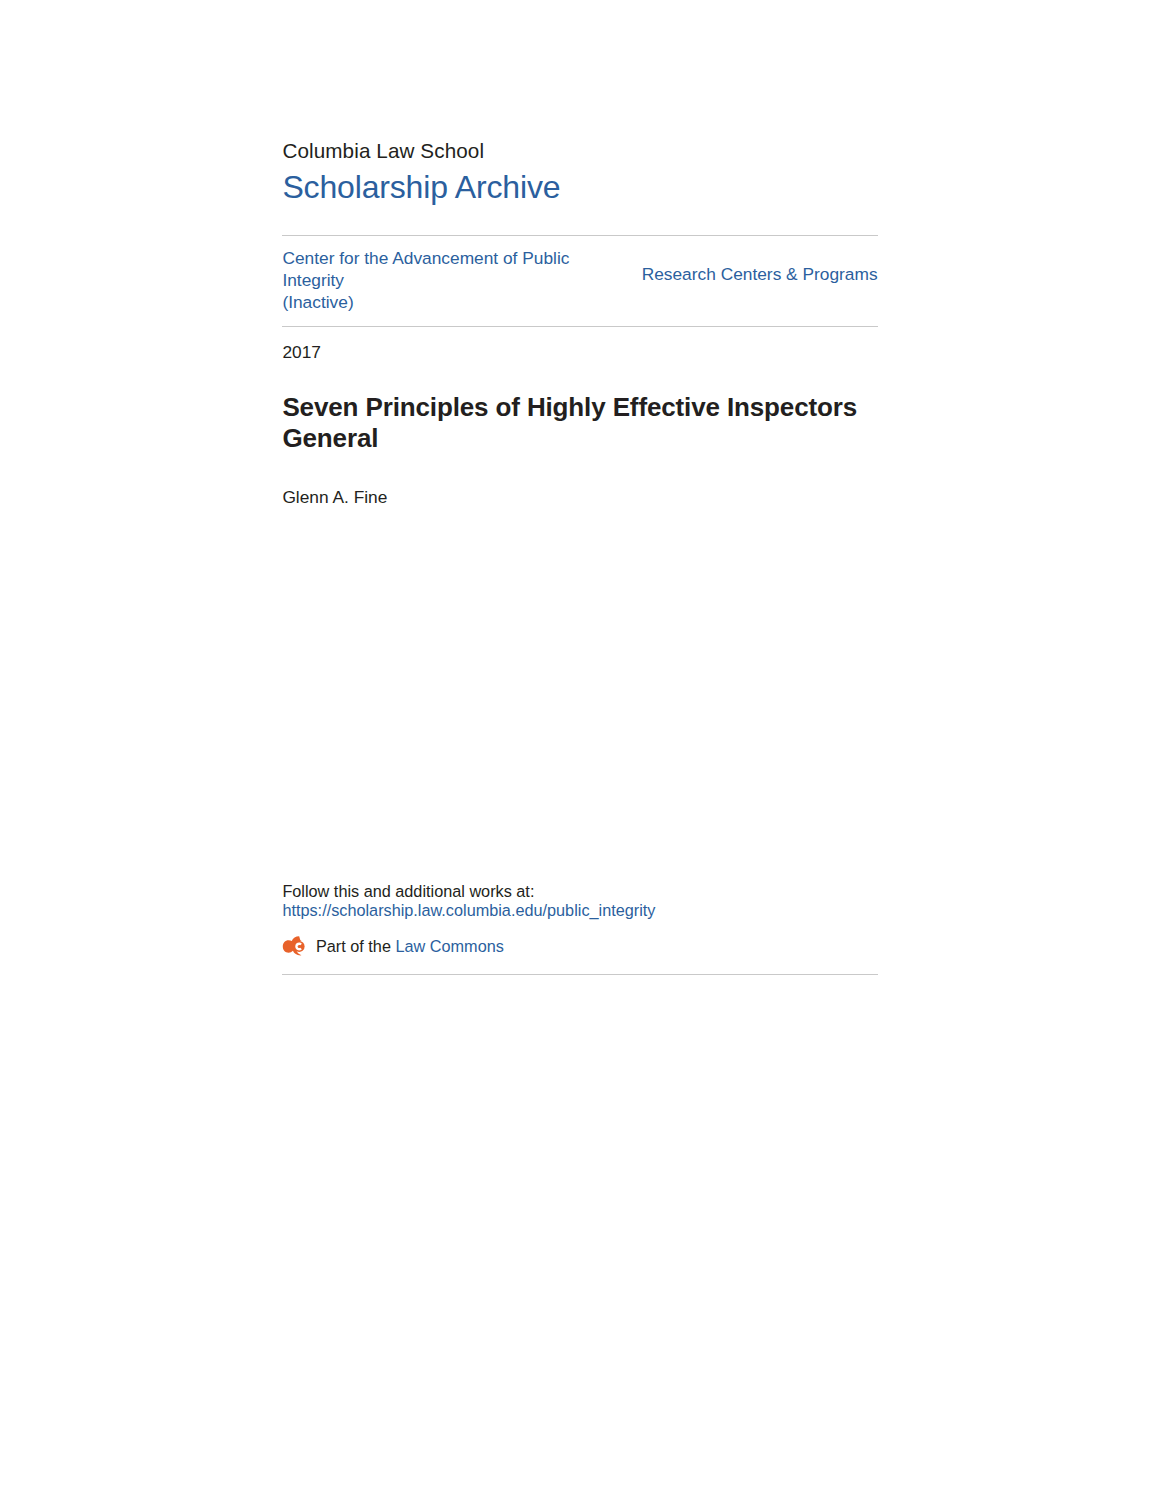Columbia Law School
Scholarship Archive
Center for the Advancement of Public Integrity
(Inactive)
Research Centers & Programs
2017
Seven Principles of Highly Effective Inspectors General
Glenn A. Fine
Follow this and additional works at: https://scholarship.law.columbia.edu/public_integrity
Part of the Law Commons